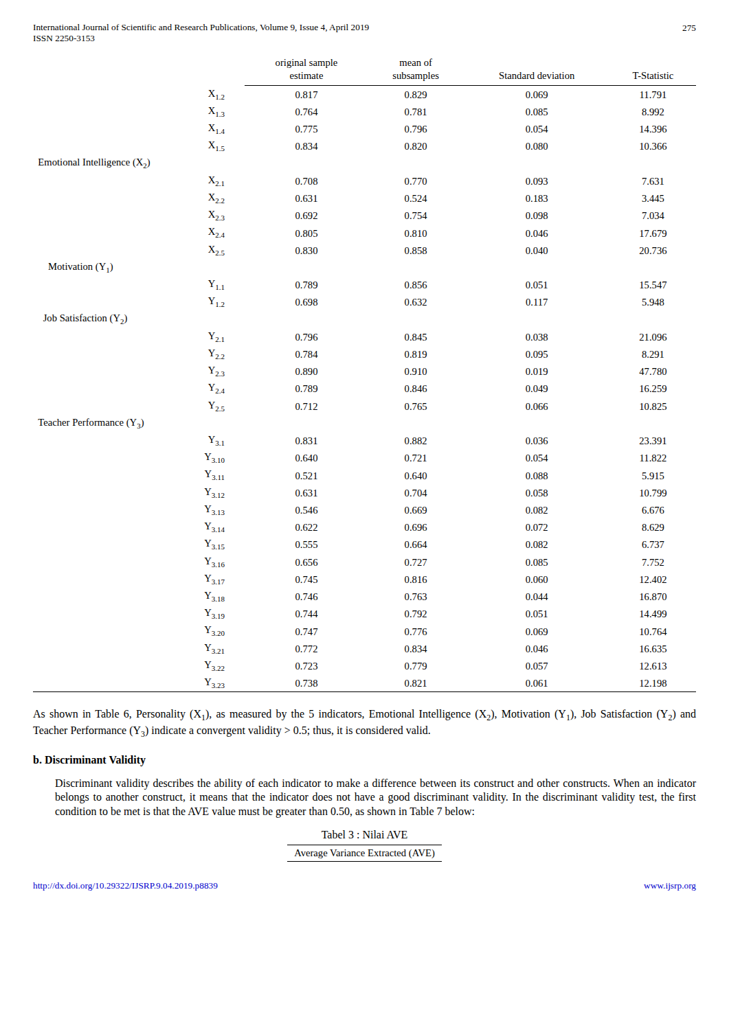International Journal of Scientific and Research Publications, Volume 9, Issue 4, April 2019
ISSN 2250-3153
275
| | original sample estimate | mean of subsamples | Standard deviation | T-Statistic |
| --- | --- | --- | --- | --- |
| X 1.2 | 0.817 | 0.829 | 0.069 | 11.791 |
| X 1.3 | 0.764 | 0.781 | 0.085 | 8.992 |
| X 1.4 | 0.775 | 0.796 | 0.054 | 14.396 |
| X 1.5 | 0.834 | 0.820 | 0.080 | 10.366 |
| Emotional Intelligence (X 2 ) | | | | |
| X 2.1 | 0.708 | 0.770 | 0.093 | 7.631 |
| X 2.2 | 0.631 | 0.524 | 0.183 | 3.445 |
| X 2.3 | 0.692 | 0.754 | 0.098 | 7.034 |
| X 2.4 | 0.805 | 0.810 | 0.046 | 17.679 |
| X 2.5 | 0.830 | 0.858 | 0.040 | 20.736 |
| Motivation (Y 1 ) | | | | |
| Y 1.1 | 0.789 | 0.856 | 0.051 | 15.547 |
| Y 1.2 | 0.698 | 0.632 | 0.117 | 5.948 |
| Job Satisfaction (Y 2 ) | | | | |
| Y 2.1 | 0.796 | 0.845 | 0.038 | 21.096 |
| Y 2.2 | 0.784 | 0.819 | 0.095 | 8.291 |
| Y 2.3 | 0.890 | 0.910 | 0.019 | 47.780 |
| Y 2.4 | 0.789 | 0.846 | 0.049 | 16.259 |
| Y 2.5 | 0.712 | 0.765 | 0.066 | 10.825 |
| Teacher Performance (Y 3 ) | | | | |
| Y 3.1 | 0.831 | 0.882 | 0.036 | 23.391 |
| Y 3.10 | 0.640 | 0.721 | 0.054 | 11.822 |
| Y 3.11 | 0.521 | 0.640 | 0.088 | 5.915 |
| Y 3.12 | 0.631 | 0.704 | 0.058 | 10.799 |
| Y 3.13 | 0.546 | 0.669 | 0.082 | 6.676 |
| Y 3.14 | 0.622 | 0.696 | 0.072 | 8.629 |
| Y 3.15 | 0.555 | 0.664 | 0.082 | 6.737 |
| Y 3.16 | 0.656 | 0.727 | 0.085 | 7.752 |
| Y 3.17 | 0.745 | 0.816 | 0.060 | 12.402 |
| Y 3.18 | 0.746 | 0.763 | 0.044 | 16.870 |
| Y 3.19 | 0.744 | 0.792 | 0.051 | 14.499 |
| Y 3.20 | 0.747 | 0.776 | 0.069 | 10.764 |
| Y 3.21 | 0.772 | 0.834 | 0.046 | 16.635 |
| Y 3.22 | 0.723 | 0.779 | 0.057 | 12.613 |
| Y 3.23 | 0.738 | 0.821 | 0.061 | 12.198 |
As shown in Table 6, Personality (X1), as measured by the 5 indicators, Emotional Intelligence (X2), Motivation (Y1), Job Satisfaction (Y2) and Teacher Performance (Y3) indicate a convergent validity > 0.5; thus, it is considered valid.
b. Discriminant Validity
Discriminant validity describes the ability of each indicator to make a difference between its construct and other constructs. When an indicator belongs to another construct, it means that the indicator does not have a good discriminant validity. In the discriminant validity test, the first condition to be met is that the AVE value must be greater than 0.50, as shown in Table 7 below:
Tabel 3 : Nilai AVE
| Average Variance Extracted (AVE) |
http://dx.doi.org/10.29322/IJSRP.9.04.2019.p8839
www.ijsrp.org